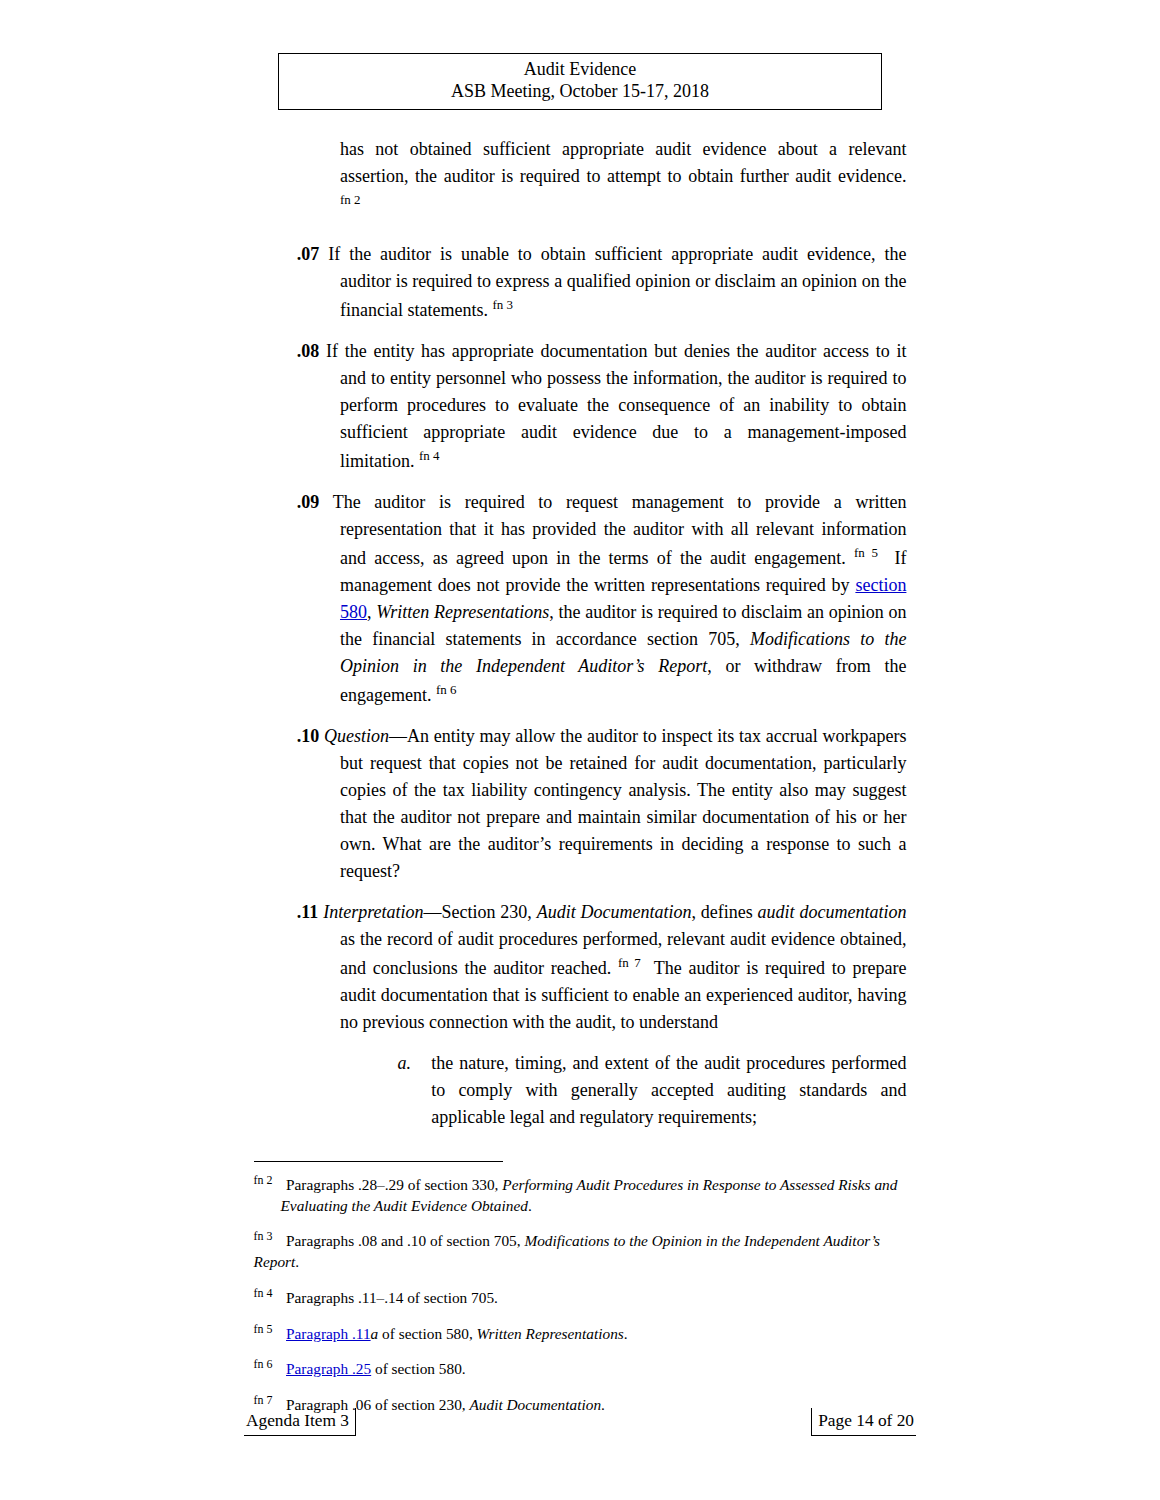Audit Evidence ASB Meeting, October 15-17, 2018
has not obtained sufficient appropriate audit evidence about a relevant assertion, the auditor is required to attempt to obtain further audit evidence. fn 2
.07 If the auditor is unable to obtain sufficient appropriate audit evidence, the auditor is required to express a qualified opinion or disclaim an opinion on the financial statements. fn 3
.08 If the entity has appropriate documentation but denies the auditor access to it and to entity personnel who possess the information, the auditor is required to perform procedures to evaluate the consequence of an inability to obtain sufficient appropriate audit evidence due to a management-imposed limitation. fn 4
.09 The auditor is required to request management to provide a written representation that it has provided the auditor with all relevant information and access, as agreed upon in the terms of the audit engagement. fn 5 If management does not provide the written representations required by section 580, Written Representations, the auditor is required to disclaim an opinion on the financial statements in accordance section 705, Modifications to the Opinion in the Independent Auditor’s Report, or withdraw from the engagement. fn 6
.10 Question—An entity may allow the auditor to inspect its tax accrual workpapers but request that copies not be retained for audit documentation, particularly copies of the tax liability contingency analysis. The entity also may suggest that the auditor not prepare and maintain similar documentation of his or her own. What are the auditor’s requirements in deciding a response to such a request?
.11 Interpretation—Section 230, Audit Documentation, defines audit documentation as the record of audit procedures performed, relevant audit evidence obtained, and conclusions the auditor reached. fn 7 The auditor is required to prepare audit documentation that is sufficient to enable an experienced auditor, having no previous connection with the audit, to understand
a.
the nature, timing, and extent of the audit procedures performed to comply with generally accepted auditing standards and applicable legal and regulatory requirements;
fn 2 Paragraphs .28–.29 of section 330, Performing Audit Procedures in Response to Assessed Risks and Evaluating the Audit Evidence Obtained.
fn 3 Paragraphs .08 and .10 of section 705, Modifications to the Opinion in the Independent Auditor’s Report.
fn 4 Paragraphs .11–.14 of section 705.
fn 5 Paragraph .11 a of section 580, Written Representations.
fn 6 Paragraph .25 of section 580.
fn 7 Paragraph .06 of section 230, Audit Documentation.
Agenda Item 3
Page 14 of 20